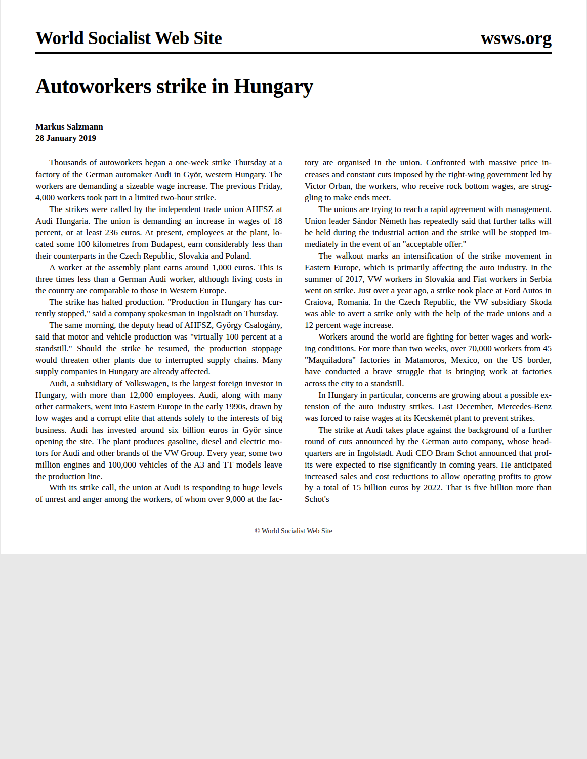World Socialist Web Site
wsws.org
Autoworkers strike in Hungary
Markus Salzmann 28 January 2019
Thousands of autoworkers began a one-week strike Thursday at a factory of the German automaker Audi in Györ, western Hungary. The workers are demanding a sizeable wage increase. The previous Friday, 4,000 workers took part in a limited two-hour strike.
The strikes were called by the independent trade union AHFSZ at Audi Hungaria. The union is demanding an increase in wages of 18 percent, or at least 236 euros. At present, employees at the plant, located some 100 kilometres from Budapest, earn considerably less than their counterparts in the Czech Republic, Slovakia and Poland.
A worker at the assembly plant earns around 1,000 euros. This is three times less than a German Audi worker, although living costs in the country are comparable to those in Western Europe.
The strike has halted production. "Production in Hungary has currently stopped," said a company spokesman in Ingolstadt on Thursday.
The same morning, the deputy head of AHFSZ, György Csalogány, said that motor and vehicle production was "virtually 100 percent at a standstill." Should the strike be resumed, the production stoppage would threaten other plants due to interrupted supply chains. Many supply companies in Hungary are already affected.
Audi, a subsidiary of Volkswagen, is the largest foreign investor in Hungary, with more than 12,000 employees. Audi, along with many other carmakers, went into Eastern Europe in the early 1990s, drawn by low wages and a corrupt elite that attends solely to the interests of big business. Audi has invested around six billion euros in Györ since opening the site. The plant produces gasoline, diesel and electric motors for Audi and other brands of the VW Group. Every year, some two million engines and 100,000 vehicles of the A3 and TT models leave the production line.
With its strike call, the union at Audi is responding to huge levels of unrest and anger among the workers, of whom over 9,000 at the factory are organised in the union. Confronted with massive price increases and constant cuts imposed by the right-wing government led by Victor Orban, the workers, who receive rock bottom wages, are struggling to make ends meet.
The unions are trying to reach a rapid agreement with management. Union leader Sándor Németh has repeatedly said that further talks will be held during the industrial action and the strike will be stopped immediately in the event of an "acceptable offer."
The walkout marks an intensification of the strike movement in Eastern Europe, which is primarily affecting the auto industry. In the summer of 2017, VW workers in Slovakia and Fiat workers in Serbia went on strike. Just over a year ago, a strike took place at Ford Autos in Craiova, Romania. In the Czech Republic, the VW subsidiary Skoda was able to avert a strike only with the help of the trade unions and a 12 percent wage increase.
Workers around the world are fighting for better wages and working conditions. For more than two weeks, over 70,000 workers from 45 "Maquiladora" factories in Matamoros, Mexico, on the US border, have conducted a brave struggle that is bringing work at factories across the city to a standstill.
In Hungary in particular, concerns are growing about a possible extension of the auto industry strikes. Last December, Mercedes-Benz was forced to raise wages at its Kecskemét plant to prevent strikes.
The strike at Audi takes place against the background of a further round of cuts announced by the German auto company, whose headquarters are in Ingolstadt. Audi CEO Bram Schot announced that profits were expected to rise significantly in coming years. He anticipated increased sales and cost reductions to allow operating profits to grow by a total of 15 billion euros by 2022. That is five billion more than Schot's
© World Socialist Web Site